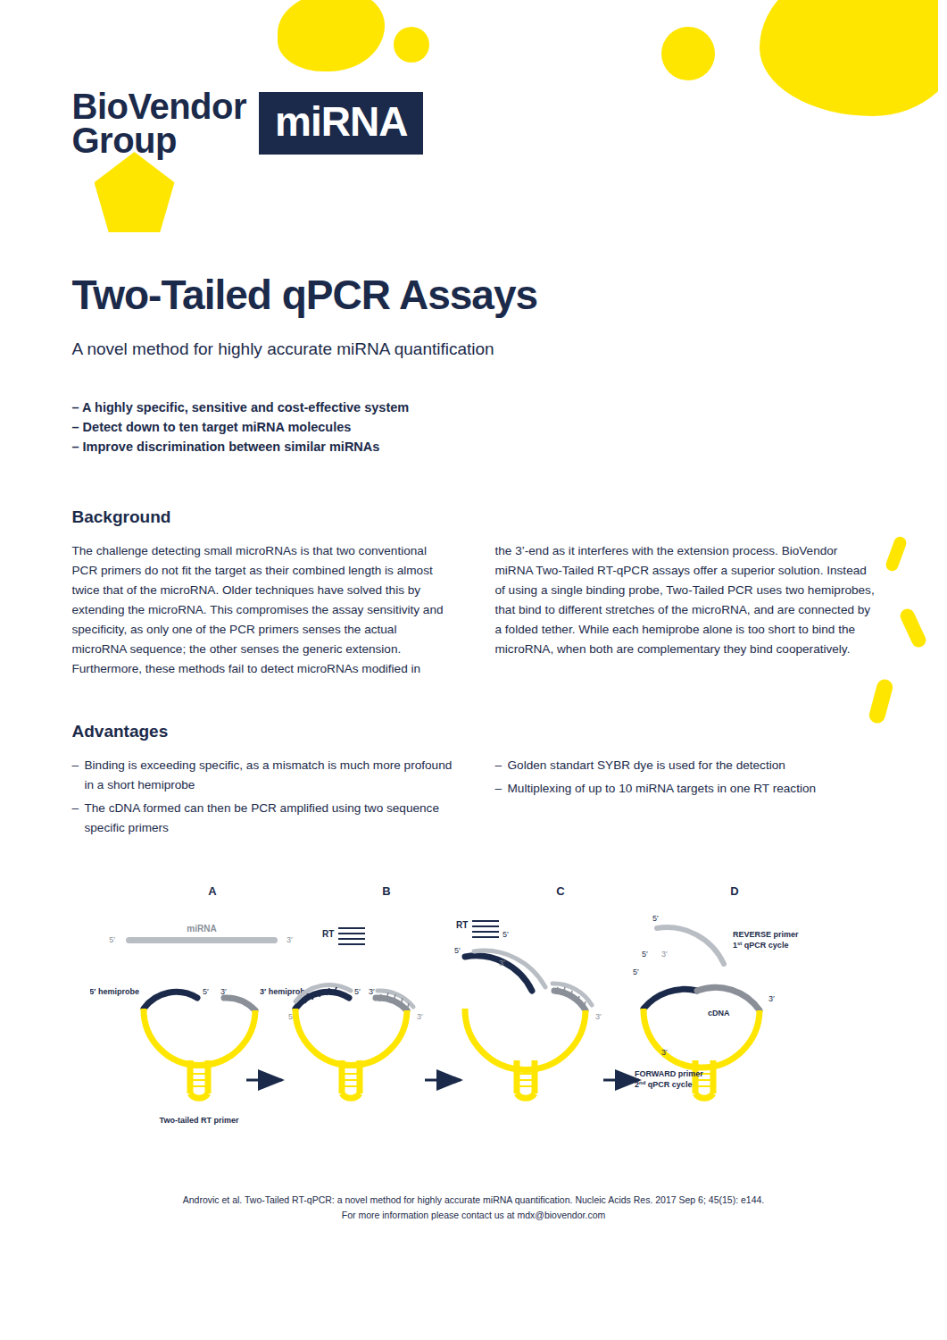BioVendor
Group
miRNA
Two-Tailed qPCR Assays
A novel method for highly accurate miRNA quantification
A highly specific, sensitive and cost-effective system
Detect down to ten target miRNA molecules
Improve discrimination between similar miRNAs
Background
The challenge detecting small microRNAs is that two conventional PCR primers do not fit the target as their combined length is almost twice that of the microRNA. Older techniques have solved this by extending the microRNA. This compromises the assay sensitivity and specificity, as only one of the PCR primers senses the actual microRNA sequence; the other senses the generic extension. Furthermore, these methods fail to detect microRNAs modified in
the 3’-end as it interferes with the extension process. BioVendor miRNA Two-Tailed RT-qPCR assays offer a superior solution. Instead of using a single binding probe, Two-Tailed PCR uses two hemiprobes, that bind to different stretches of the microRNA, and are connected by a folded tether. While each hemiprobe alone is too short to bind the microRNA, when both are complementary they bind cooperatively.
Advantages
Binding is exceeding specific, as a mismatch is much more profound in a short hemiprobe
The cDNA formed can then be PCR amplified using two sequence specific primers
Golden standart SYBR dye is used for the detection
Multiplexing of up to 10 miRNA targets in one RT reaction
ABCD
5′ 3′ miRNA 5′ hemiprobe 5′ 3′ 3′ hemiprobe Two-tailed RT primer RT 5′ 5′ 3′ 3′ RT 5′ 5′ 3′ 3′ 5′ REVERSE primer 1st qPCR cycle 5′ 3′ 5′ 3′ cDNA 3′ FORWARD primer 2nd qPCR cycle
Androvic et al. Two-Tailed RT-qPCR: a novel method for highly accurate miRNA quantification. Nucleic Acids Res. 2017 Sep 6; 45(15): e144.
For more information please contact us at mdx@biovendor.com